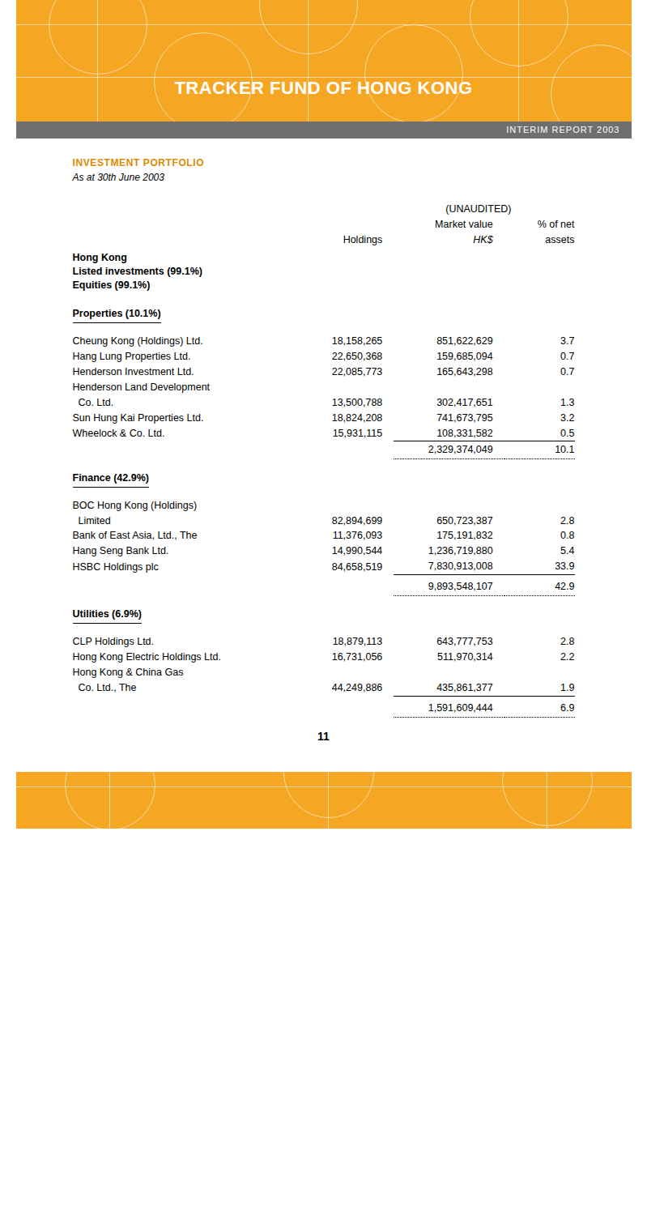Tracker Fund of Hong Kong
Interim Report 2003
Investment Portfolio
As at 30th June 2003
| | | (UNAUDITED) |
| --- | --- | --- |
| | | Market value | % of net |
| | Holdings | HK$ | assets |
| Hong Kong | | | |
| Listed investments (99.1%) | | | |
| Equities (99.1%) | | | |
| Properties (10.1%) | | | |
| Cheung Kong (Holdings) Ltd. | 18,158,265 | 851,622,629 | 3.7 |
| Hang Lung Properties Ltd. | 22,650,368 | 159,685,094 | 0.7 |
| Henderson Investment Ltd. | 22,085,773 | 165,643,298 | 0.7 |
| Henderson Land Development | | | |
| Co. Ltd. | 13,500,788 | 302,417,651 | 1.3 |
| Sun Hung Kai Properties Ltd. | 18,824,208 | 741,673,795 | 3.2 |
| Wheelock & Co. Ltd. | 15,931,115 | 108,331,582 | 0.5 |
| | | 2,329,374,049 | 10.1 |
| Finance (42.9%) | | | |
| BOC Hong Kong (Holdings) | | | |
| Limited | 82,894,699 | 650,723,387 | 2.8 |
| Bank of East Asia, Ltd., The | 11,376,093 | 175,191,832 | 0.8 |
| Hang Seng Bank Ltd. | 14,990,544 | 1,236,719,880 | 5.4 |
| HSBC Holdings plc | 84,658,519 | 7,830,913,008 | 33.9 |
| | | 9,893,548,107 | 42.9 |
| Utilities (6.9%) | | | |
| CLP Holdings Ltd. | 18,879,113 | 643,777,753 | 2.8 |
| Hong Kong Electric Holdings Ltd. | 16,731,056 | 511,970,314 | 2.2 |
| Hong Kong & China Gas | | | |
| Co. Ltd., The | 44,249,886 | 435,861,377 | 1.9 |
| | | 1,591,609,444 | 6.9 |
11